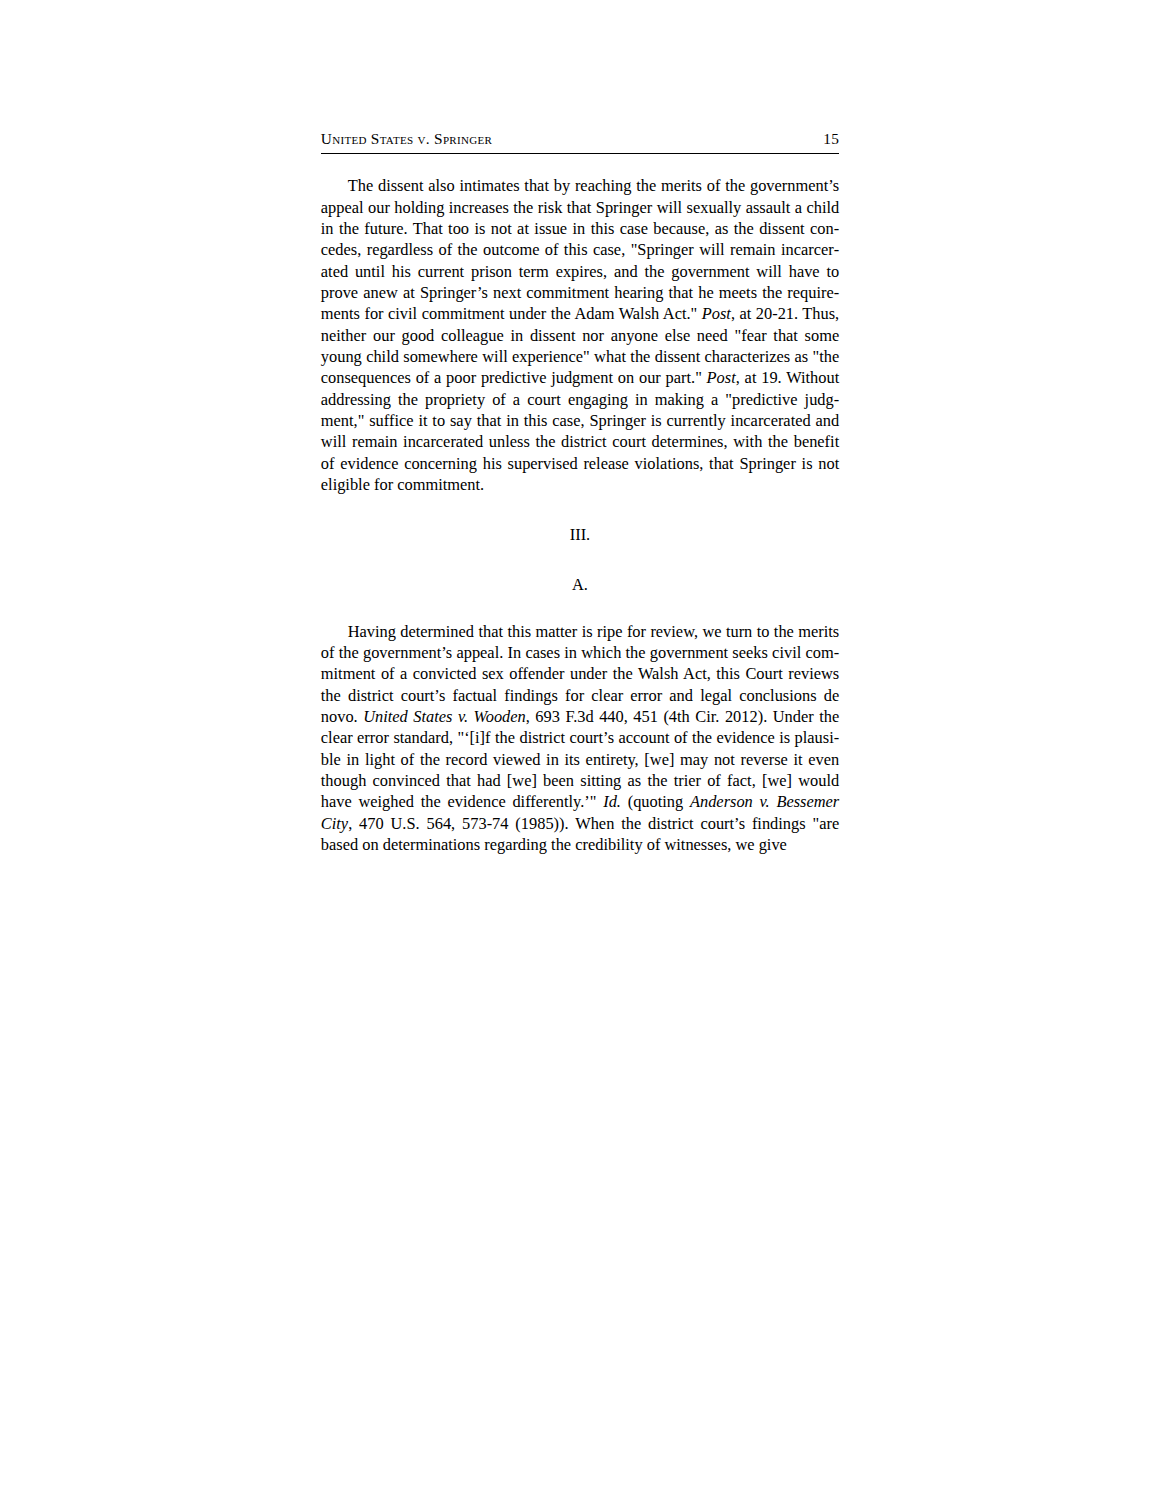United States v. Springer 15
The dissent also intimates that by reaching the merits of the government’s appeal our holding increases the risk that Springer will sexually assault a child in the future. That too is not at issue in this case because, as the dissent concedes, regardless of the outcome of this case, "Springer will remain incarcerated until his current prison term expires, and the government will have to prove anew at Springer’s next commitment hearing that he meets the requirements for civil commitment under the Adam Walsh Act." Post, at 20-21. Thus, neither our good colleague in dissent nor anyone else need "fear that some young child somewhere will experience" what the dissent characterizes as "the consequences of a poor predictive judgment on our part." Post, at 19. Without addressing the propriety of a court engaging in making a "predictive judgment," suffice it to say that in this case, Springer is currently incarcerated and will remain incarcerated unless the district court determines, with the benefit of evidence concerning his supervised release violations, that Springer is not eligible for commitment.
III.
A.
Having determined that this matter is ripe for review, we turn to the merits of the government’s appeal. In cases in which the government seeks civil commitment of a convicted sex offender under the Walsh Act, this Court reviews the district court’s factual findings for clear error and legal conclusions de novo. United States v. Wooden, 693 F.3d 440, 451 (4th Cir. 2012). Under the clear error standard, "‘[i]f the district court’s account of the evidence is plausible in light of the record viewed in its entirety, [we] may not reverse it even though convinced that had [we] been sitting as the trier of fact, [we] would have weighed the evidence differently.’" Id. (quoting Anderson v. Bessemer City, 470 U.S. 564, 573-74 (1985)). When the district court’s findings "are based on determinations regarding the credibility of witnesses, we give